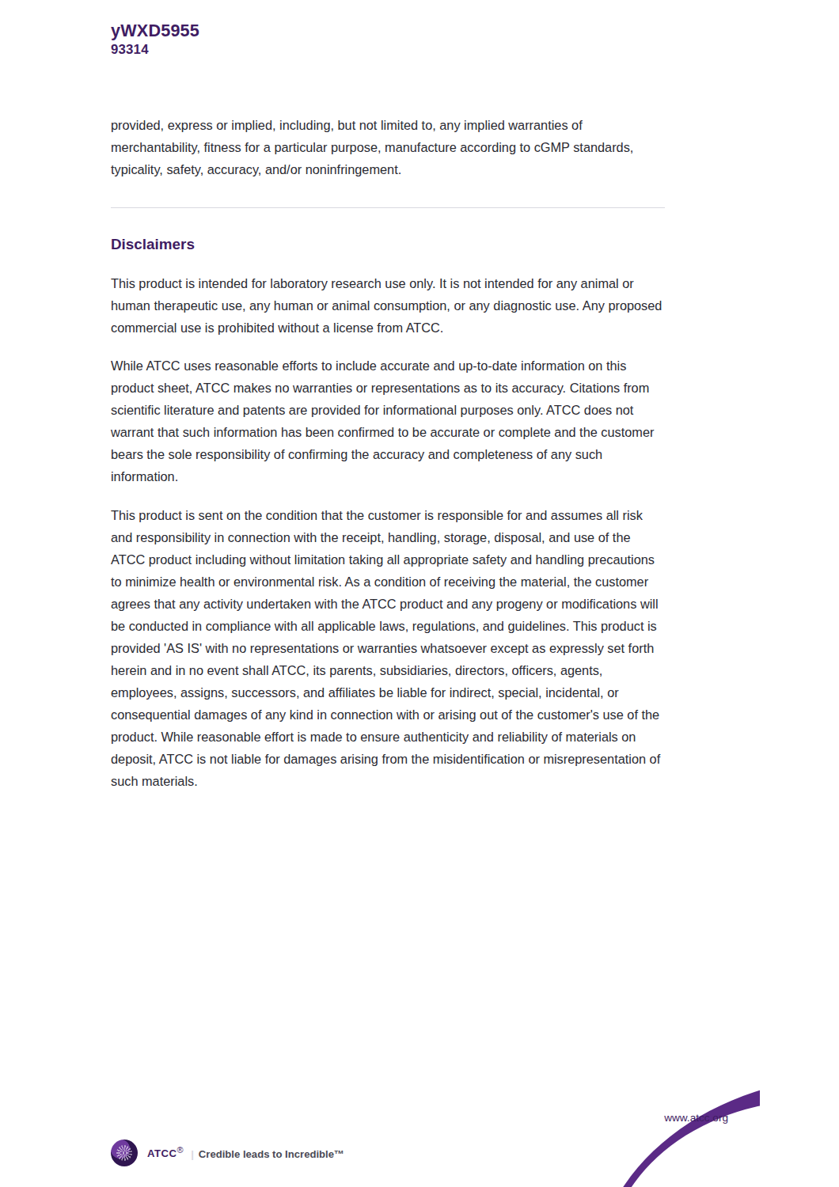yWXD595593314
Product Sheet
provided, express or implied, including, but not limited to, any implied warranties of merchantability, fitness for a particular purpose, manufacture according to cGMP standards, typicality, safety, accuracy, and/or noninfringement.
Disclaimers
This product is intended for laboratory research use only. It is not intended for any animal or human therapeutic use, any human or animal consumption, or any diagnostic use. Any proposed commercial use is prohibited without a license from ATCC.
While ATCC uses reasonable efforts to include accurate and up-to-date information on this product sheet, ATCC makes no warranties or representations as to its accuracy. Citations from scientific literature and patents are provided for informational purposes only. ATCC does not warrant that such information has been confirmed to be accurate or complete and the customer bears the sole responsibility of confirming the accuracy and completeness of any such information.
This product is sent on the condition that the customer is responsible for and assumes all risk and responsibility in connection with the receipt, handling, storage, disposal, and use of the ATCC product including without limitation taking all appropriate safety and handling precautions to minimize health or environmental risk. As a condition of receiving the material, the customer agrees that any activity undertaken with the ATCC product and any progeny or modifications will be conducted in compliance with all applicable laws, regulations, and guidelines. This product is provided 'AS IS' with no representations or warranties whatsoever except as expressly set forth herein and in no event shall ATCC, its parents, subsidiaries, directors, officers, agents, employees, assigns, successors, and affiliates be liable for indirect, special, incidental, or consequential damages of any kind in connection with or arising out of the customer's use of the product. While reasonable effort is made to ensure authenticity and reliability of materials on deposit, ATCC is not liable for damages arising from the misidentification or misrepresentation of such materials.
ATCC® |Credible leads to Incredible™
www.atcc.org Page 4 of 5